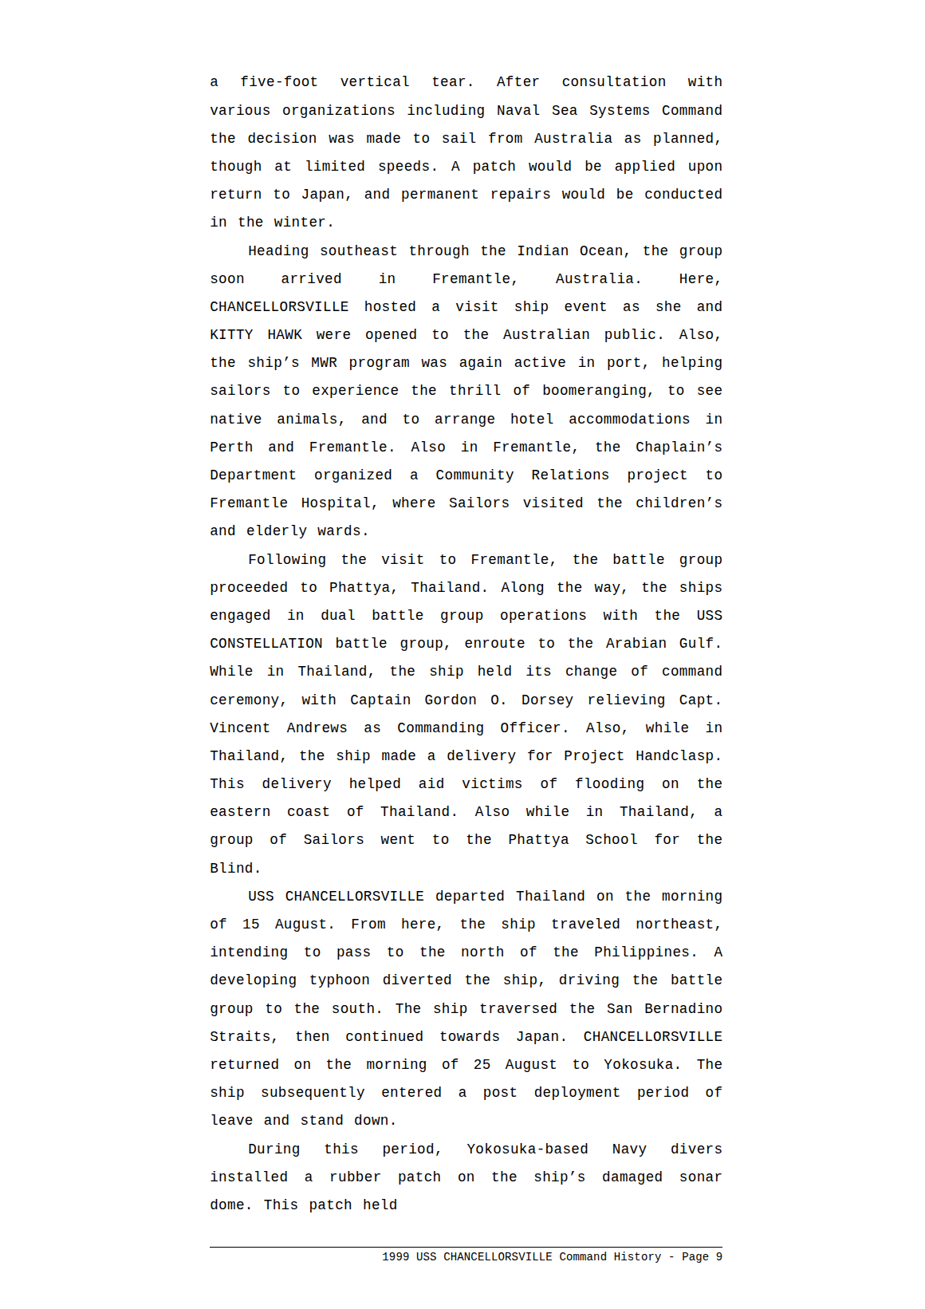a five-foot vertical tear. After consultation with various organizations including Naval Sea Systems Command the decision was made to sail from Australia as planned, though at limited speeds. A patch would be applied upon return to Japan, and permanent repairs would be conducted in the winter.
Heading southeast through the Indian Ocean, the group soon arrived in Fremantle, Australia. Here, CHANCELLORSVILLE hosted a visit ship event as she and KITTY HAWK were opened to the Australian public. Also, the ship’s MWR program was again active in port, helping sailors to experience the thrill of boomeranging, to see native animals, and to arrange hotel accommodations in Perth and Fremantle. Also in Fremantle, the Chaplain’s Department organized a Community Relations project to Fremantle Hospital, where Sailors visited the children’s and elderly wards.
Following the visit to Fremantle, the battle group proceeded to Phattya, Thailand. Along the way, the ships engaged in dual battle group operations with the USS CONSTELLATION battle group, enroute to the Arabian Gulf. While in Thailand, the ship held its change of command ceremony, with Captain Gordon O. Dorsey relieving Capt. Vincent Andrews as Commanding Officer. Also, while in Thailand, the ship made a delivery for Project Handclasp. This delivery helped aid victims of flooding on the eastern coast of Thailand. Also while in Thailand, a group of Sailors went to the Phattya School for the Blind.
USS CHANCELLORSVILLE departed Thailand on the morning of 15 August. From here, the ship traveled northeast, intending to pass to the north of the Philippines. A developing typhoon diverted the ship, driving the battle group to the south. The ship traversed the San Bernadino Straits, then continued towards Japan. CHANCELLORSVILLE returned on the morning of 25 August to Yokosuka. The ship subsequently entered a post deployment period of leave and stand down.
During this period, Yokosuka-based Navy divers installed a rubber patch on the ship’s damaged sonar dome. This patch held
1999 USS CHANCELLORSVILLE Command History - Page 9